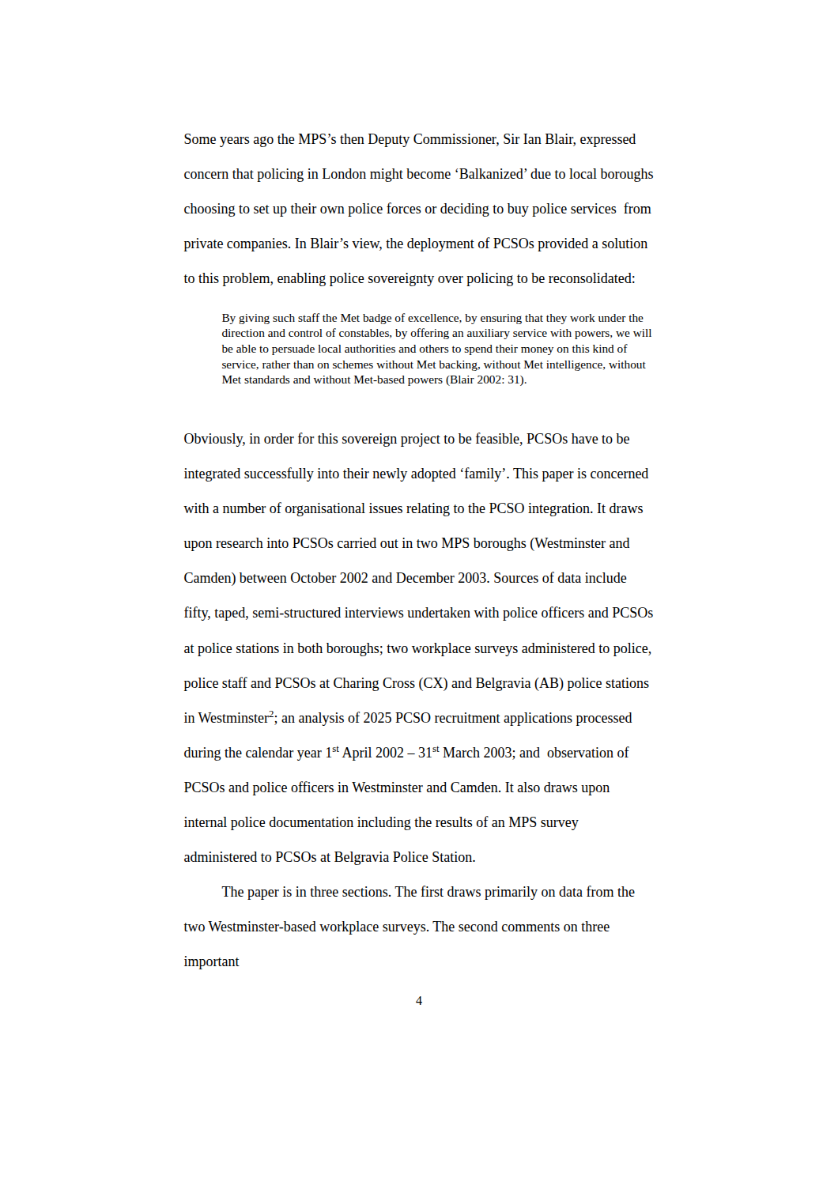Some years ago the MPS’s then Deputy Commissioner, Sir Ian Blair, expressed concern that policing in London might become ‘Balkanized’ due to local boroughs choosing to set up their own police forces or deciding to buy police services from private companies. In Blair’s view, the deployment of PCSOs provided a solution to this problem, enabling police sovereignty over policing to be reconsolidated:
By giving such staff the Met badge of excellence, by ensuring that they work under the direction and control of constables, by offering an auxiliary service with powers, we will be able to persuade local authorities and others to spend their money on this kind of service, rather than on schemes without Met backing, without Met intelligence, without Met standards and without Met-based powers (Blair 2002: 31).
Obviously, in order for this sovereign project to be feasible, PCSOs have to be integrated successfully into their newly adopted ‘family’. This paper is concerned with a number of organisational issues relating to the PCSO integration. It draws upon research into PCSOs carried out in two MPS boroughs (Westminster and Camden) between October 2002 and December 2003. Sources of data include fifty, taped, semi-structured interviews undertaken with police officers and PCSOs at police stations in both boroughs; two workplace surveys administered to police, police staff and PCSOs at Charing Cross (CX) and Belgravia (AB) police stations in Westminster2; an analysis of 2025 PCSO recruitment applications processed during the calendar year 1st April 2002 – 31st March 2003; and observation of PCSOs and police officers in Westminster and Camden. It also draws upon internal police documentation including the results of an MPS survey administered to PCSOs at Belgravia Police Station.
The paper is in three sections. The first draws primarily on data from the two Westminster-based workplace surveys. The second comments on three important
4